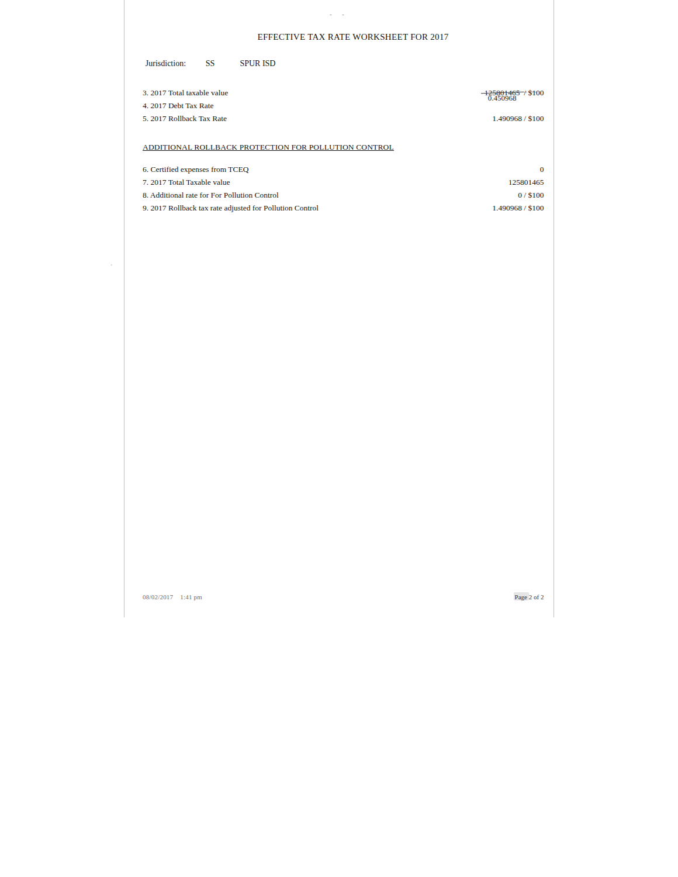- -
.
EFFECTIVE TAX RATE WORKSHEET FOR 2017
Jurisdiction: SS SPUR ISD
| 3. 2017 Total taxable value | 125801465 0.450968 — — / $100 |
| 4. 2017 Debt Tax Rate | |
| 5. 2017 Rollback Tax Rate | 1.490968 / $100 |
ADDITIONAL ROLLBACK PROTECTION FOR POLLUTION CONTROL
| 6. Certified expenses from TCEQ | 0 |
| 7. 2017 Total Taxable value | 125801465 |
| 8. Additional rate for For Pollution Control | 0 / $100 |
| 9. 2017 Rollback tax rate adjusted for Pollution Control | 1.490968 / $100 |
08/02/2017 1:41 pm
Page 2 of 2